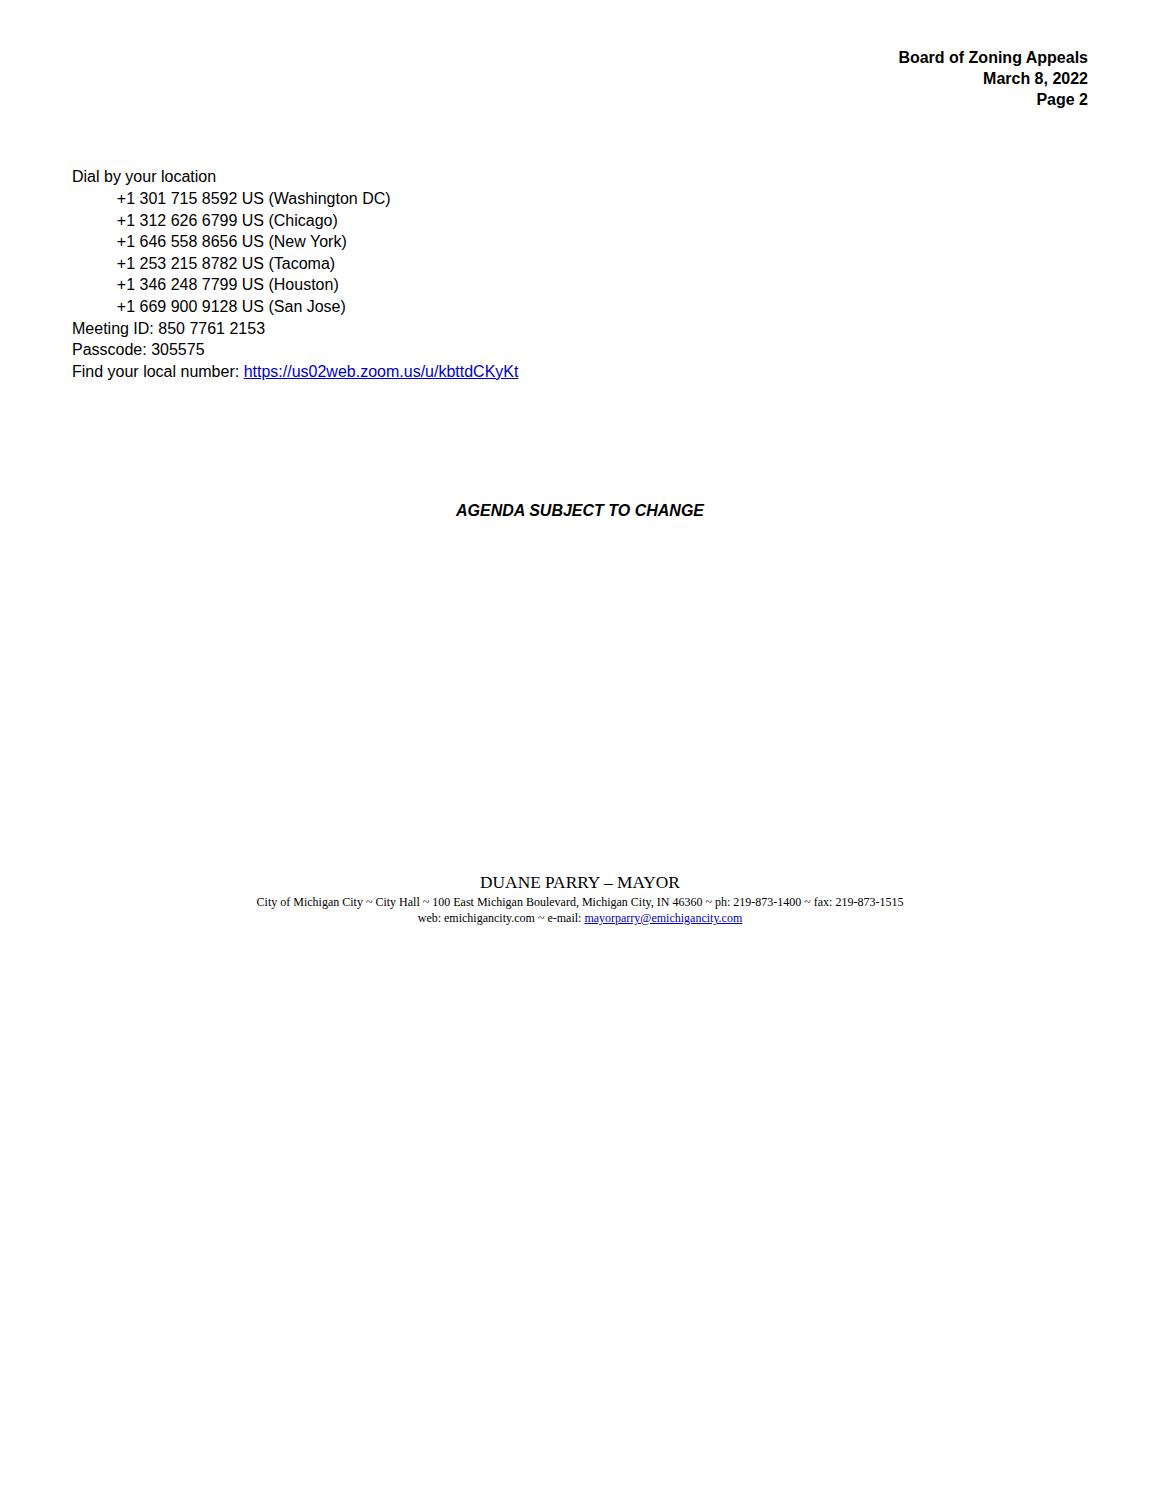Board of Zoning Appeals
March 8, 2022
Page 2
Dial by your location
+1 301 715 8592 US (Washington DC)
+1 312 626 6799 US (Chicago)
+1 646 558 8656 US (New York)
+1 253 215 8782 US (Tacoma)
+1 346 248 7799 US (Houston)
+1 669 900 9128 US (San Jose)
Meeting ID: 850 7761 2153
Passcode: 305575
Find your local number: https://us02web.zoom.us/u/kbttdCKyKt
AGENDA SUBJECT TO CHANGE
DUANE PARRY – MAYOR
City of Michigan City ~ City Hall ~ 100 East Michigan Boulevard, Michigan City, IN 46360 ~ ph: 219-873-1400 ~ fax: 219-873-1515
web: emichigancity.com ~ e-mail: mayorparry@emichigancity.com